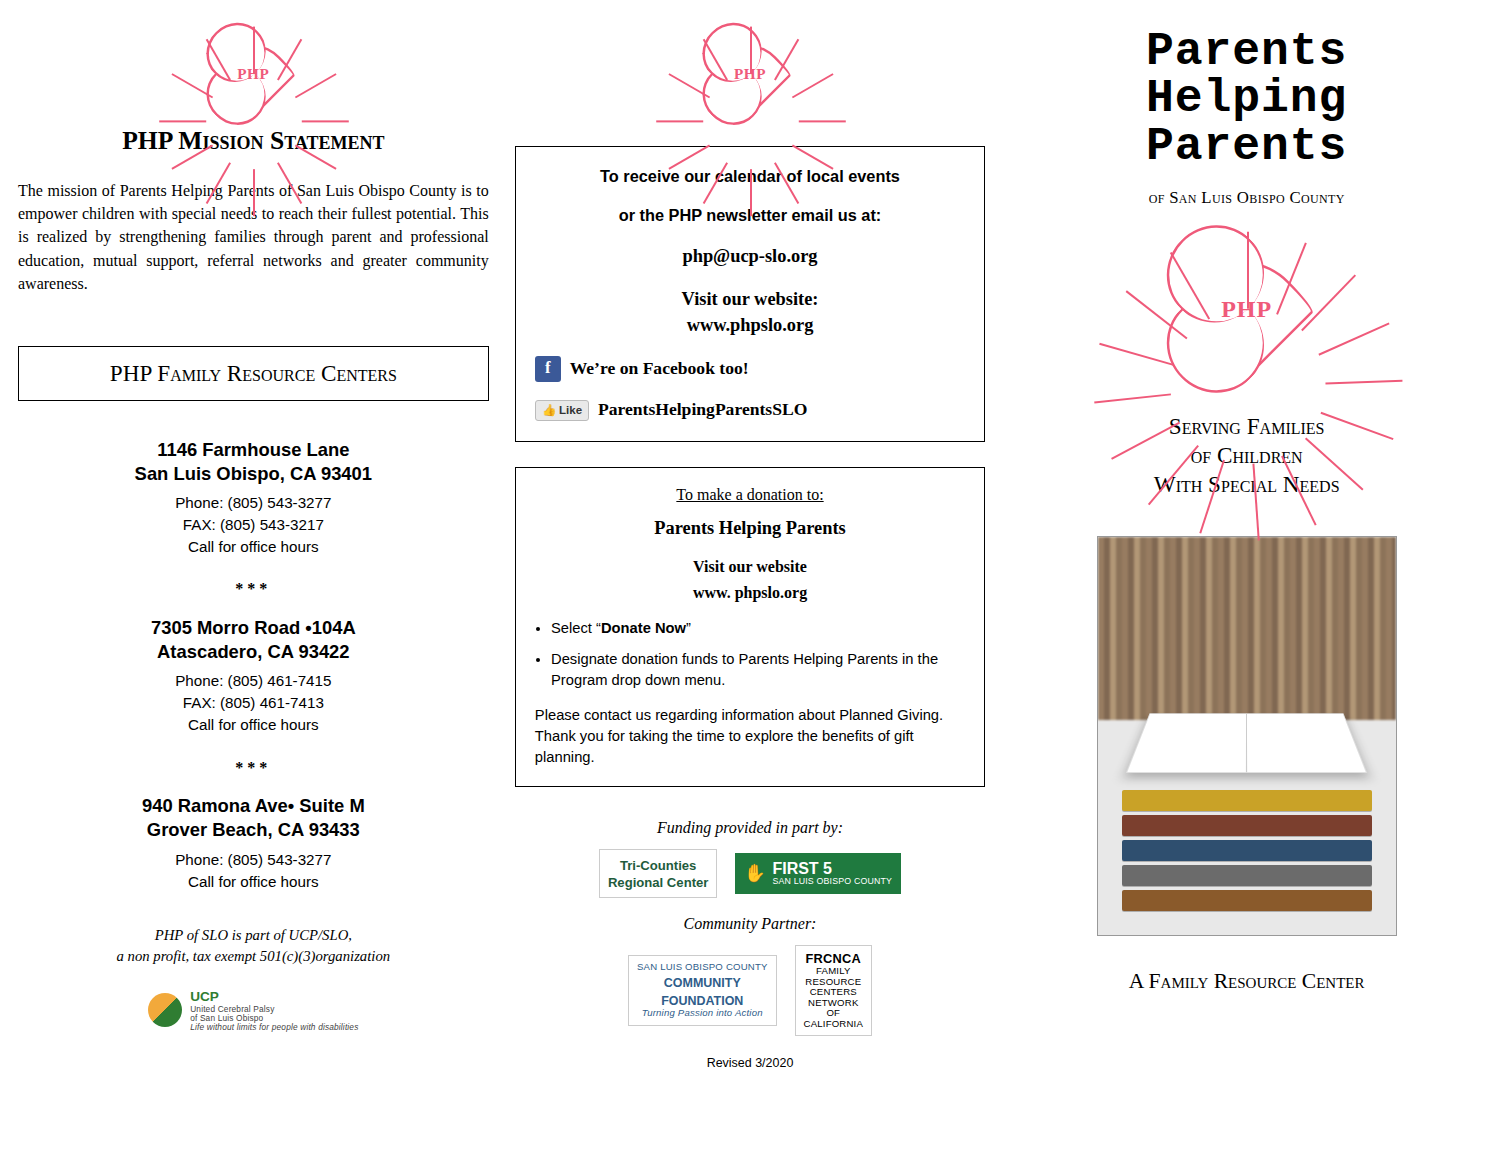PHP
PHP Mission Statement
The mission of Parents Helping Parents of San Luis Obispo County is to empower children with special needs to reach their fullest potential. This is realized by strengthening families through parent and professional education, mutual support, referral networks and greater community awareness.
PHP Family Resource Centers
1146 Farmhouse Lane
San Luis Obispo, CA 93401
Phone: (805) 543-3277
FAX: (805) 543-3217
Call for office hours
***
7305 Morro Road •104A
Atascadero, CA 93422
Phone: (805) 461-7415
FAX: (805) 461-7413
Call for office hours
***
940 Ramona Ave• Suite M
Grover Beach, CA 93433
Phone: (805) 543-3277
Call for office hours
PHP of SLO is part of UCP/SLO,
a non profit, tax exempt 501(c)(3)organization
UCP United Cerebral Palsy
of San Luis Obispo Life without limits for people with disabilities
PHP
To receive our calendar of local events
or the PHP newsletter email us at:
php@ucp-slo.org
Visit our website:
www.phpslo.org
f We’re on Facebook too!
👍 Like ParentsHelpingParentsSLO
To make a donation to:
Parents Helping Parents
Visit our website
www. phpslo.org
Select “Donate Now”
Designate donation funds to Parents Helping Parents in the Program drop down menu.
Please contact us regarding information about Planned Giving. Thank you for taking the time to explore the benefits of gift planning.
Funding provided in part by:
Tri-Counties
Regional Center
✋ FIRST 5 SAN LUIS OBISPO COUNTY
Community Partner:
SAN LUIS OBISPO COUNTY COMMUNITY
FOUNDATION Turning Passion into Action
FRCNCA FAMILY
RESOURCE
CENTERS
NETWORK
OF
CALIFORNIA
Revised 3/2020
Parents
Helping
Parents
of San Luis Obispo County
PHP
Serving Families
of Children
With Special Needs
A Family Resource Center